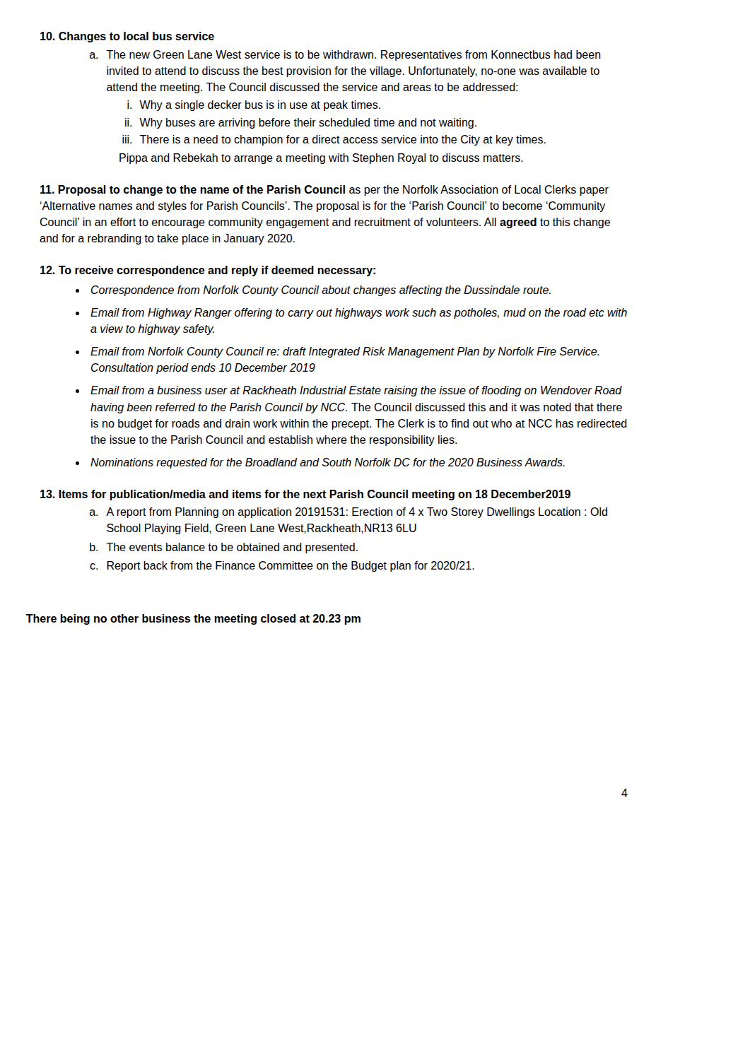10. Changes to local bus service
The new Green Lane West service is to be withdrawn. Representatives from Konnectbus had been invited to attend to discuss the best provision for the village. Unfortunately, no-one was available to attend the meeting. The Council discussed the service and areas to be addressed:
Why a single decker bus is in use at peak times.
Why buses are arriving before their scheduled time and not waiting.
There is a need to champion for a direct access service into the City at key times.
Pippa and Rebekah to arrange a meeting with Stephen Royal to discuss matters.
11. Proposal to change to the name of the Parish Council as per the Norfolk Association of Local Clerks paper ‘Alternative names and styles for Parish Councils’. The proposal is for the ‘Parish Council’ to become ‘Community Council’ in an effort to encourage community engagement and recruitment of volunteers. All agreed to this change and for a rebranding to take place in January 2020.
12. To receive correspondence and reply if deemed necessary:
Correspondence from Norfolk County Council about changes affecting the Dussindale route.
Email from Highway Ranger offering to carry out highways work such as potholes, mud on the road etc with a view to highway safety.
Email from Norfolk County Council re: draft Integrated Risk Management Plan by Norfolk Fire Service. Consultation period ends 10 December 2019
Email from a business user at Rackheath Industrial Estate raising the issue of flooding on Wendover Road having been referred to the Parish Council by NCC. The Council discussed this and it was noted that there is no budget for roads and drain work within the precept. The Clerk is to find out who at NCC has redirected the issue to the Parish Council and establish where the responsibility lies.
Nominations requested for the Broadland and South Norfolk DC for the 2020 Business Awards.
13. Items for publication/media and items for the next Parish Council meeting on 18 December2019
A report from Planning on application 20191531: Erection of 4 x Two Storey Dwellings Location : Old School Playing Field, Green Lane West,Rackheath,NR13 6LU
The events balance to be obtained and presented.
Report back from the Finance Committee on the Budget plan for 2020/21.
There being no other business the meeting closed at 20.23 pm
4